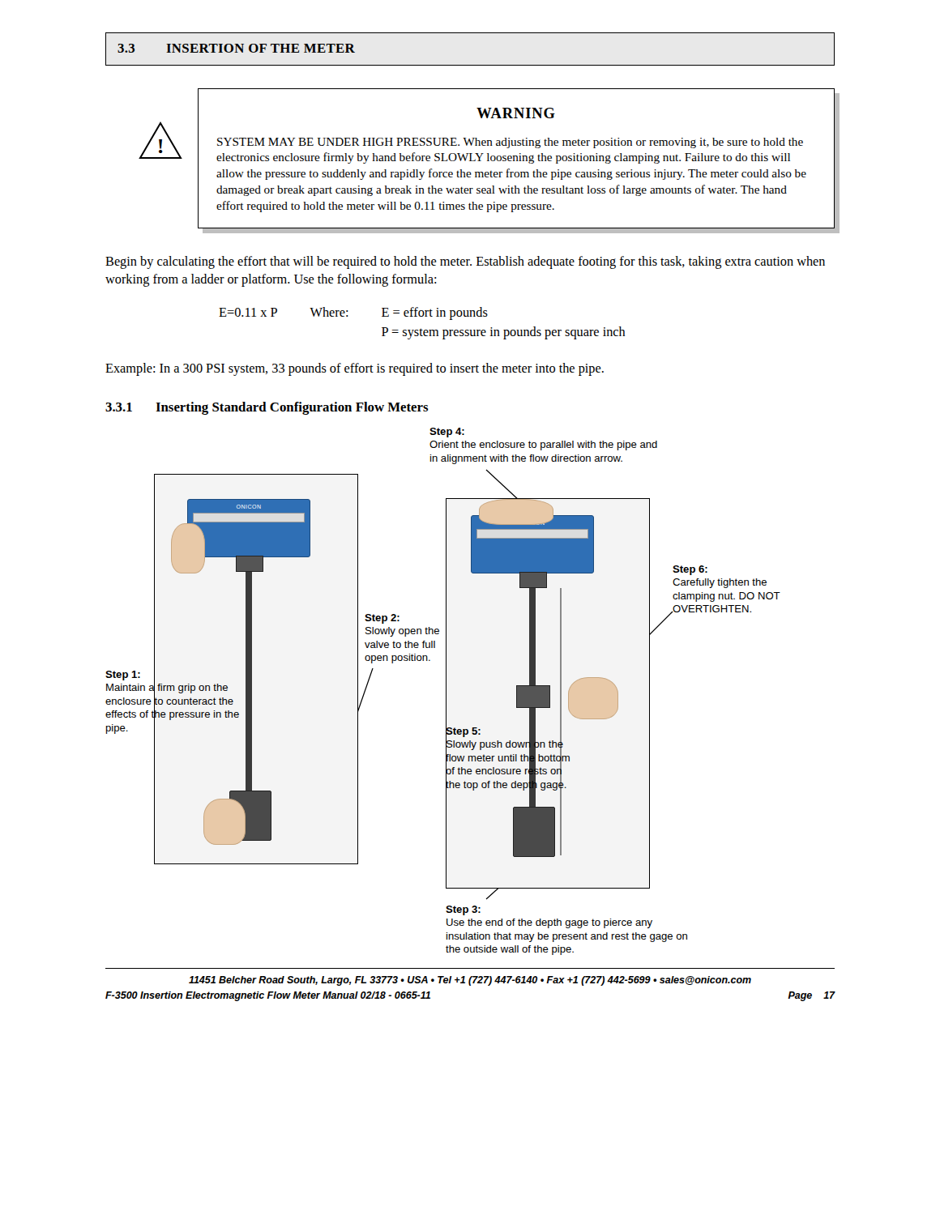3.3 INSERTION OF THE METER
!
WARNING
SYSTEM MAY BE UNDER HIGH PRESSURE. When adjusting the meter position or removing it, be sure to hold the electronics enclosure firmly by hand before SLOWLY loosening the positioning clamping nut. Failure to do this will allow the pressure to suddenly and rapidly force the meter from the pipe causing serious injury. The meter could also be damaged or break apart causing a break in the water seal with the resultant loss of large amounts of water. The hand effort required to hold the meter will be 0.11 times the pipe pressure.
Begin by calculating the effort that will be required to hold the meter. Establish adequate footing for this task, taking extra caution when working from a ladder or platform. Use the following formula:
| E=0.11 x P | Where: | E = effort in pounds |
| | | P = system pressure in pounds per square inch |
Example: In a 300 PSI system, 33 pounds of effort is required to insert the meter into the pipe.
3.3.1 Inserting Standard Configuration Flow Meters
ONICON
ONICON
Step 1: Maintain a firm grip on the enclosure to counteract the effects of the pressure in the pipe.
Step 2: Slowly open the valve to the full open position.
Step 3: Use the end of the depth gage to pierce any insulation that may be present and rest the gage on the outside wall of the pipe.
Step 4: Orient the enclosure to parallel with the pipe and in alignment with the flow direction arrow.
Step 5: Slowly push down on the flow meter until the bottom of the enclosure rests on the top of the depth gage.
Step 6: Carefully tighten the clamping nut. DO NOT OVERTIGHTEN.
11451 Belcher Road South, Largo, FL 33773 • USA • Tel +1 (727) 447-6140 • Fax +1 (727) 442-5699 • sales@onicon.com
F-3500 Insertion Electromagnetic Flow Meter Manual 02/18 - 0665-11 Page 17